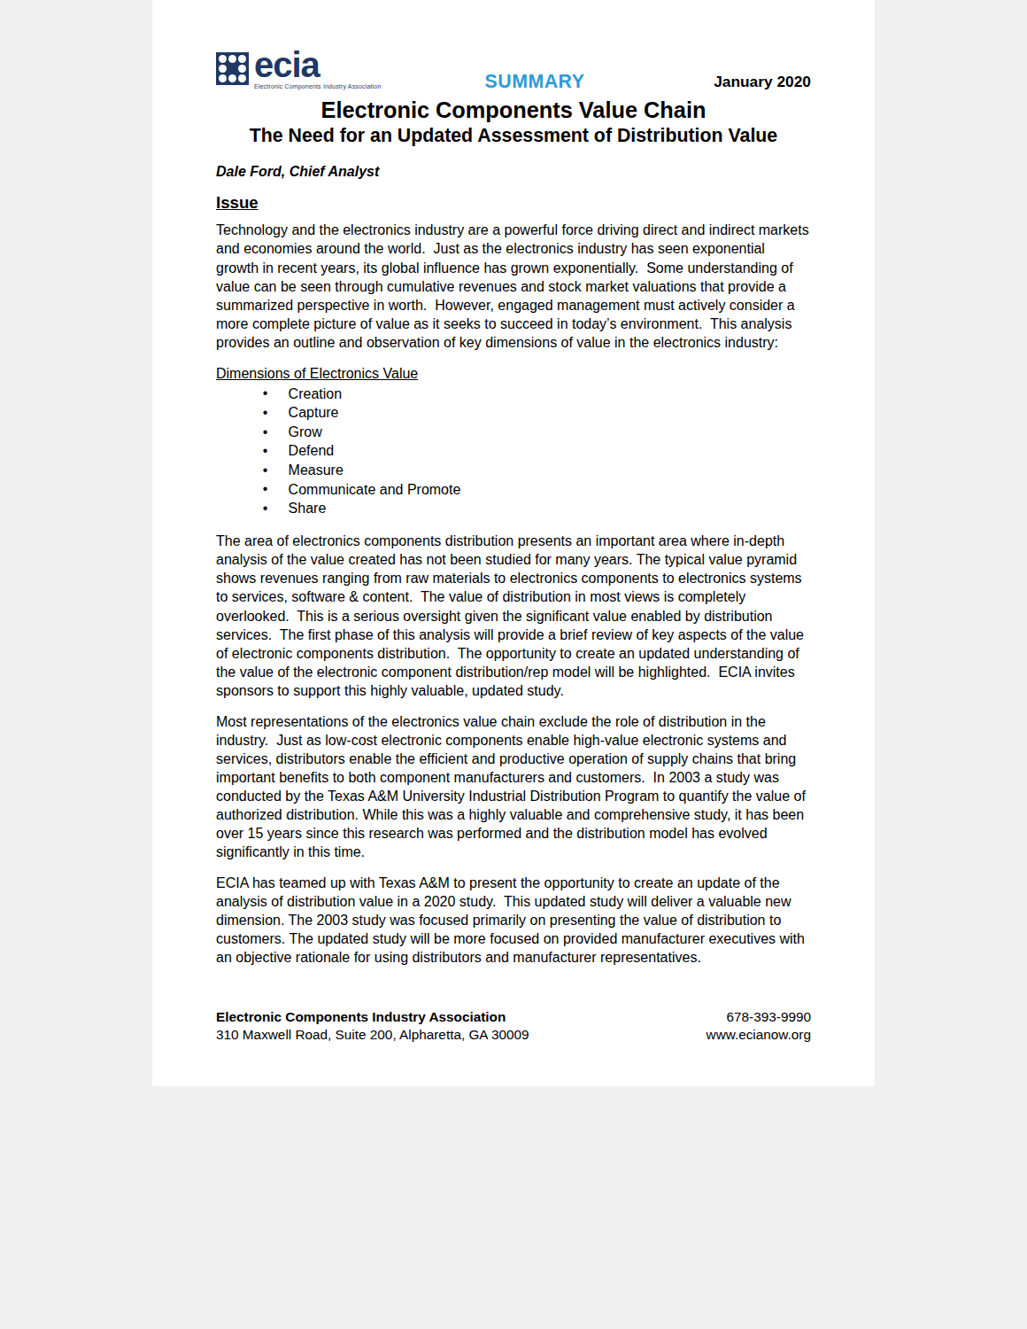ecia
Electronic Components Industry Association
SUMMARY
January 2020
Electronic Components Value Chain
The Need for an Updated Assessment of Distribution Value
Dale Ford, Chief Analyst
Issue
Technology and the electronics industry are a powerful force driving direct and indirect markets and economies around the world. Just as the electronics industry has seen exponential growth in recent years, its global influence has grown exponentially. Some understanding of value can be seen through cumulative revenues and stock market valuations that provide a summarized perspective in worth. However, engaged management must actively consider a more complete picture of value as it seeks to succeed in today’s environment. This analysis provides an outline and observation of key dimensions of value in the electronics industry:
Dimensions of Electronics Value
Creation
Capture
Grow
Defend
Measure
Communicate and Promote
Share
The area of electronics components distribution presents an important area where in-depth analysis of the value created has not been studied for many years. The typical value pyramid shows revenues ranging from raw materials to electronics components to electronics systems to services, software & content. The value of distribution in most views is completely overlooked. This is a serious oversight given the significant value enabled by distribution services. The first phase of this analysis will provide a brief review of key aspects of the value of electronic components distribution. The opportunity to create an updated understanding of the value of the electronic component distribution/rep model will be highlighted. ECIA invites sponsors to support this highly valuable, updated study.
Most representations of the electronics value chain exclude the role of distribution in the industry. Just as low-cost electronic components enable high-value electronic systems and services, distributors enable the efficient and productive operation of supply chains that bring important benefits to both component manufacturers and customers. In 2003 a study was conducted by the Texas A&M University Industrial Distribution Program to quantify the value of authorized distribution. While this was a highly valuable and comprehensive study, it has been over 15 years since this research was performed and the distribution model has evolved significantly in this time.
ECIA has teamed up with Texas A&M to present the opportunity to create an update of the analysis of distribution value in a 2020 study. This updated study will deliver a valuable new dimension. The 2003 study was focused primarily on presenting the value of distribution to customers. The updated study will be more focused on provided manufacturer executives with an objective rationale for using distributors and manufacturer representatives.
Electronic Components Industry Association
310 Maxwell Road, Suite 200, Alpharetta, GA 30009
678-393-9990
www.ecianow.org